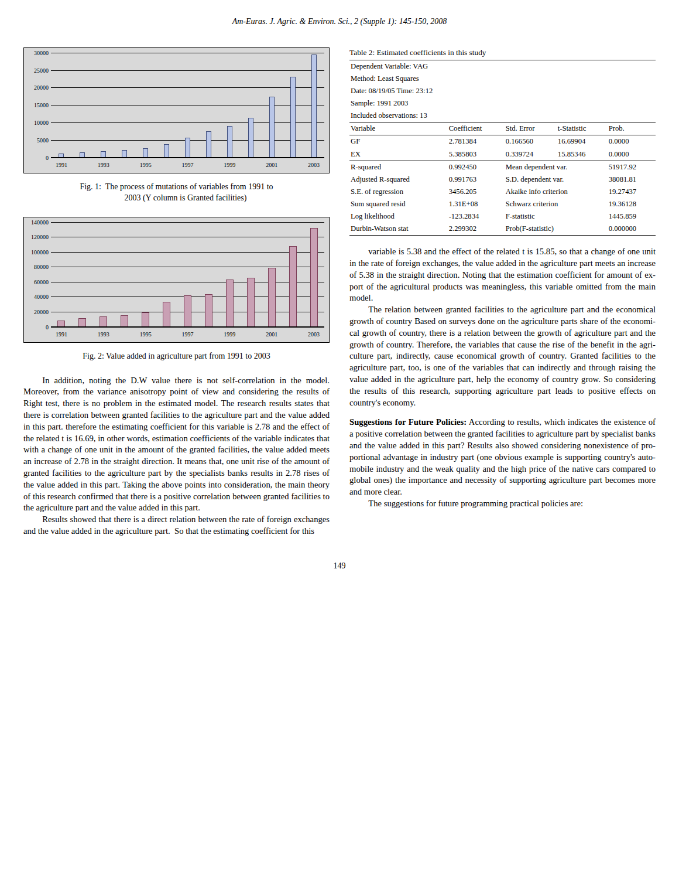Am-Euras. J. Agric. & Environ. Sci., 2 (Supple 1): 145-150, 2008
30000
25000
20000
15000
10000
5000
0
1991 1993 1995 1997 1999 2001 2003
Fig. 1: The process of mutations of variables from 1991 to 2003 (Y column is Granted facilities)
140000
120000
100000
80000
60000
40000
20000
0
1991 1993 1995 1997 1999 2001 2003
Fig. 2: Value added in agriculture part from 1991 to 2003
In addition, noting the D.W value there is not self-correlation in the model. Moreover, from the variance anisotropy point of view and considering the results of Right test, there is no problem in the estimated model. The research results states that there is correlation between granted facilities to the agriculture part and the value added in this part. therefore the estimating coefficient for this variable is 2.78 and the effect of the related t is 16.69, in other words, estimation coefficients of the variable indicates that with a change of one unit in the amount of the granted facilities, the value added meets an increase of 2.78 in the straight direction. It means that, one unit rise of the amount of granted facilities to the agriculture part by the specialists banks results in 2.78 rises of the value added in this part. Taking the above points into consideration, the main theory of this research confirmed that there is a positive correlation between granted facilities to the agriculture part and the value added in this part.
Results showed that there is a direct relation between the rate of foreign exchanges and the value added in the agriculture part. So that the estimating coefficient for this
Table 2: Estimated coefficients in this study
| Dependent Variable: VAG |
| Method: Least Squares |
| Date: 08/19/05 Time: 23:12 |
| Sample: 1991 2003 |
| Included observations: 13 |
| Variable | Coefficient | Std. Error | t-Statistic | Prob. |
| GF | 2.781384 | 0.166560 | 16.69904 | 0.0000 |
| EX | 5.385803 | 0.339724 | 15.85346 | 0.0000 |
| R-squared | 0.992450 | Mean dependent var. | 51917.92 |
| Adjusted R-squared | 0.991763 | S.D. dependent var. | 38081.81 |
| S.E. of regression | 3456.205 | Akaike info criterion | 19.27437 |
| Sum squared resid | 1.31E+08 | Schwarz criterion | 19.36128 |
| Log likelihood | -123.2834 | F-statistic | 1445.859 |
| Durbin-Watson stat | 2.299302 | Prob(F-statistic) | 0.000000 |
variable is 5.38 and the effect of the related t is 15.85, so that a change of one unit in the rate of foreign exchanges, the value added in the agriculture part meets an increase of 5.38 in the straight direction. Noting that the estimation coefficient for amount of export of the agricultural products was meaningless, this variable omitted from the main model.
The relation between granted facilities to the agriculture part and the economical growth of country Based on surveys done on the agriculture parts share of the economical growth of country, there is a relation between the growth of agriculture part and the growth of country. Therefore, the variables that cause the rise of the benefit in the agriculture part, indirectly, cause economical growth of country. Granted facilities to the agriculture part, too, is one of the variables that can indirectly and through raising the value added in the agriculture part, help the economy of country grow. So considering the results of this research, supporting agriculture part leads to positive effects on country's economy.
Suggestions for Future Policies: According to results, which indicates the existence of a positive correlation between the granted facilities to agriculture part by specialist banks and the value added in this part? Results also showed considering nonexistence of proportional advantage in industry part (one obvious example is supporting country's automobile industry and the weak quality and the high price of the native cars compared to global ones) the importance and necessity of supporting agriculture part becomes more and more clear.
The suggestions for future programming practical policies are:
149